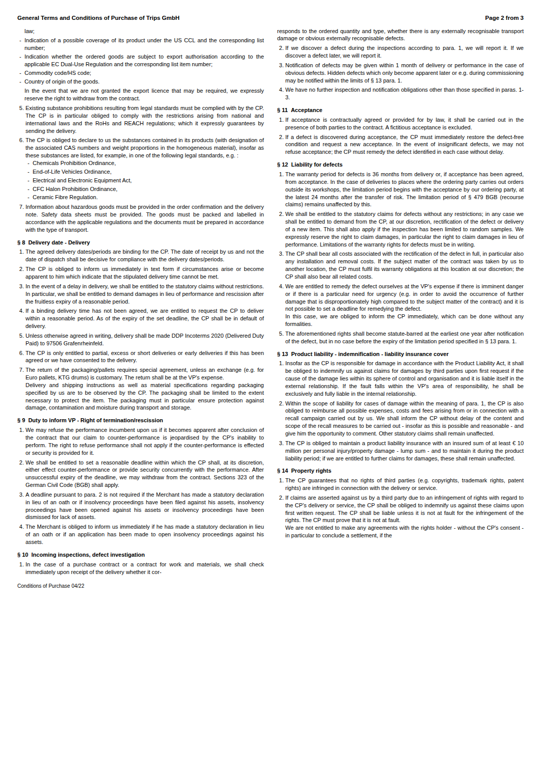General Terms and Conditions of Purchase of Trips GmbH Page 2 from 3
law;
Indication of a possible coverage of its product under the US CCL and the corresponding list number;
Indication whether the ordered goods are subject to export authorisation according to the applicable EC Dual-Use Regulation and the corresponding list item number;
Commodity code/HS code;
Country of origin of the goods.
In the event that we are not granted the export licence that may be required, we expressly reserve the right to withdraw from the contract.
Existing substance prohibitions resulting from legal standards must be complied with by the CP. The CP is in particular obliged to comply with the restrictions arising from national and international laws and the RoHs and REACH regulations; which it expressly guarantees by sending the delivery.
The CP is obliged to declare to us the substances contained in its products (with designation of the associated CAS numbers and weight proportions in the homogeneous material), insofar as these substances are listed, for example, in one of the following legal standards, e.g. :
Chemicals Prohibition Ordinance,
End-of-Life Vehicles Ordinance,
Electrical and Electronic Equipment Act,
CFC Halon Prohibition Ordinance,
Ceramic Fibre Regulation.
Information about hazardous goods must be provided in the order confirmation and the delivery note. Safety data sheets must be provided. The goods must be packed and labelled in accordance with the applicable regulations and the documents must be prepared in accordance with the type of transport.
§ 8 Delivery date - Delivery
The agreed delivery dates/periods are binding for the CP. The date of receipt by us and not the date of dispatch shall be decisive for compliance with the delivery dates/periods.
The CP is obliged to inform us immediately in text form if circumstances arise or become apparent to him which indicate that the stipulated delivery time cannot be met.
In the event of a delay in delivery, we shall be entitled to the statutory claims without restrictions. In particular, we shall be entitled to demand damages in lieu of performance and rescission after the fruitless expiry of a reasonable period.
If a binding delivery time has not been agreed, we are entitled to request the CP to deliver within a reasonable period. As of the expiry of the set deadline, the CP shall be in default of delivery.
Unless otherwise agreed in writing, delivery shall be made DDP Incoterms 2020 (Delivered Duty Paid) to 97506 Grafenrheinfeld.
The CP is only entitled to partial, excess or short deliveries or early deliveries if this has been agreed or we have consented to the delivery.
The return of the packaging/pallets requires special agreement, unless an exchange (e.g. for Euro pallets, KTG drums) is customary. The return shall be at the VP's expense.
Delivery and shipping instructions as well as material specifications regarding packaging specified by us are to be observed by the CP. The packaging shall be limited to the extent necessary to protect the item. The packaging must in particular ensure protection against damage, contamination and moisture during transport and storage.
§ 9 Duty to inform VP - Right of termination/rescission
We may refuse the performance incumbent upon us if it becomes apparent after conclusion of the contract that our claim to counter-performance is jeopardised by the CP's inability to perform. The right to refuse performance shall not apply if the counter-performance is effected or security is provided for it.
We shall be entitled to set a reasonable deadline within which the CP shall, at its discretion, either effect counter-performance or provide security concurrently with the performance. After unsuccessful expiry of the deadline, we may withdraw from the contract. Sections 323 of the German Civil Code (BGB) shall apply.
A deadline pursuant to para. 2 is not required if the Merchant has made a statutory declaration in lieu of an oath or if insolvency proceedings have been filed against his assets, insolvency proceedings have been opened against his assets or insolvency proceedings have been dismissed for lack of assets.
The Merchant is obliged to inform us immediately if he has made a statutory declaration in lieu of an oath or if an application has been made to open insolvency proceedings against his assets.
§ 10 Incoming inspections, defect investigation
In the case of a purchase contract or a contract for work and materials, we shall check immediately upon receipt of the delivery whether it cor-
Conditions of Purchase 04/22
responds to the ordered quantity and type, whether there is any externally recognisable transport damage or obvious externally recognisable defects.
If we discover a defect during the inspections according to para. 1, we will report it. If we discover a defect later, we will report it.
Notification of defects may be given within 1 month of delivery or performance in the case of obvious defects. Hidden defects which only become apparent later or e.g. during commissioning may be notified within the limits of § 13 para. 1.
We have no further inspection and notification obligations other than those specified in paras. 1-3.
§ 11 Acceptance
If acceptance is contractually agreed or provided for by law, it shall be carried out in the presence of both parties to the contract. A fictitious acceptance is excluded.
If a defect is discovered during acceptance, the CP must immediately restore the defect-free condition and request a new acceptance. In the event of insignificant defects, we may not refuse acceptance; the CP must remedy the defect identified in each case without delay.
§ 12 Liability for defects
The warranty period for defects is 36 months from delivery or, if acceptance has been agreed, from acceptance. In the case of deliveries to places where the ordering party carries out orders outside its workshops, the limitation period begins with the acceptance by our ordering party, at the latest 24 months after the transfer of risk. The limitation period of § 479 BGB (recourse claims) remains unaffected by this.
We shall be entitled to the statutory claims for defects without any restrictions; in any case we shall be entitled to demand from the CP, at our discretion, rectification of the defect or delivery of a new item. This shall also apply if the inspection has been limited to random samples. We expressly reserve the right to claim damages, in particular the right to claim damages in lieu of performance. Limitations of the warranty rights for defects must be in writing.
The CP shall bear all costs associated with the rectification of the defect in full, in particular also any installation and removal costs. If the subject matter of the contract was taken by us to another location, the CP must fulfil its warranty obligations at this location at our discretion; the CP shall also bear all related costs.
We are entitled to remedy the defect ourselves at the VP's expense if there is imminent danger or if there is a particular need for urgency (e.g. in order to avoid the occurrence of further damage that is disproportionately high compared to the subject matter of the contract) and it is not possible to set a deadline for remedying the defect.
In this case, we are obliged to inform the CP immediately, which can be done without any formalities.
The aforementioned rights shall become statute-barred at the earliest one year after notification of the defect, but in no case before the expiry of the limitation period specified in § 13 para. 1.
§ 13 Product liability - indemnification - liability insurance cover
Insofar as the CP is responsible for damage in accordance with the Product Liability Act, it shall be obliged to indemnify us against claims for damages by third parties upon first request if the cause of the damage lies within its sphere of control and organisation and it is liable itself in the external relationship. If the fault falls within the VP's area of responsibility, he shall be exclusively and fully liable in the internal relationship.
Within the scope of liability for cases of damage within the meaning of para. 1, the CP is also obliged to reimburse all possible expenses, costs and fees arising from or in connection with a recall campaign carried out by us. We shall inform the CP without delay of the content and scope of the recall measures to be carried out - insofar as this is possible and reasonable - and give him the opportunity to comment. Other statutory claims shall remain unaffected.
The CP is obliged to maintain a product liability insurance with an insured sum of at least € 10 million per personal injury/property damage - lump sum - and to maintain it during the product liability period; if we are entitled to further claims for damages, these shall remain unaffected.
§ 14 Property rights
The CP guarantees that no rights of third parties (e.g. copyrights, trademark rights, patent rights) are infringed in connection with the delivery or service.
If claims are asserted against us by a third party due to an infringement of rights with regard to the CP's delivery or service, the CP shall be obliged to indemnify us against these claims upon first written request. The CP shall be liable unless it is not at fault for the infringement of the rights. The CP must prove that it is not at fault.
We are not entitled to make any agreements with the rights holder - without the CP's consent - in particular to conclude a settlement, if the